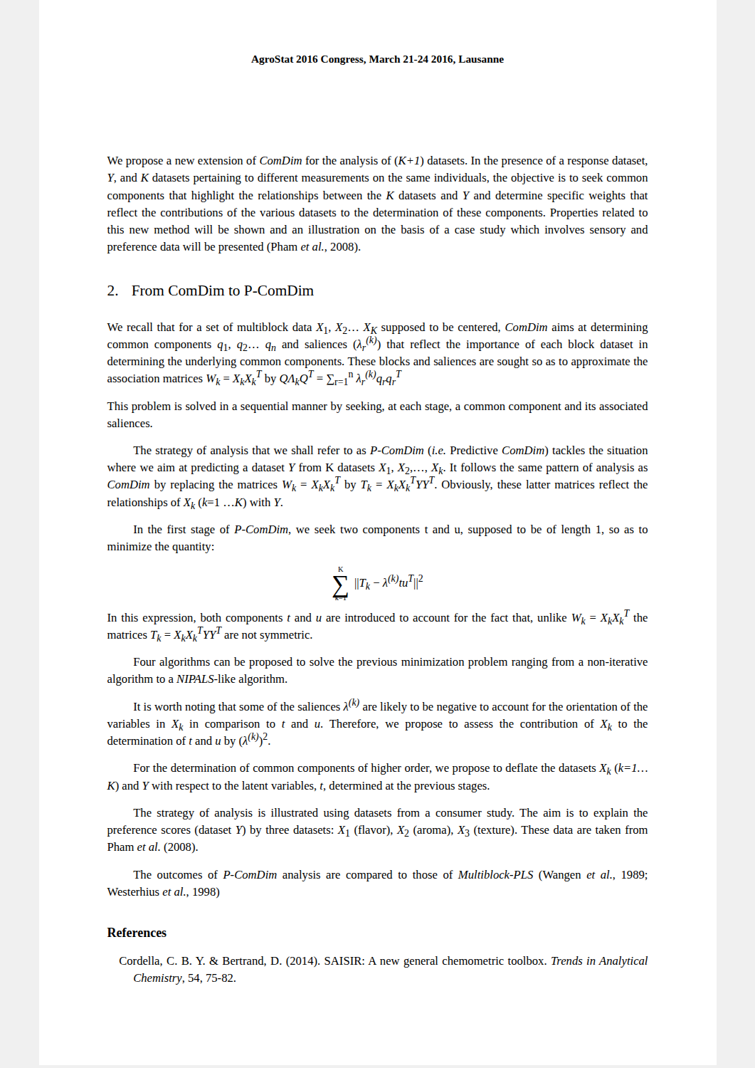AgroStat 2016 Congress, March 21-24 2016, Lausanne
We propose a new extension of ComDim for the analysis of (K+1) datasets. In the presence of a response dataset, Y, and K datasets pertaining to different measurements on the same individuals, the objective is to seek common components that highlight the relationships between the K datasets and Y and determine specific weights that reflect the contributions of the various datasets to the determination of these components. Properties related to this new method will be shown and an illustration on the basis of a case study which involves sensory and preference data will be presented (Pham et al., 2008).
2. From ComDim to P-ComDim
We recall that for a set of multiblock data X1, X2… XK supposed to be centered, ComDim aims at determining common components q1, q2… qn and saliences (λr(k)) that reflect the importance of each block dataset in determining the underlying common components. These blocks and saliences are sought so as to approximate the association matrices Wk = XkXkT by QΛkQT = ∑r=1n λr(k)qrqrT
This problem is solved in a sequential manner by seeking, at each stage, a common component and its associated saliences.
The strategy of analysis that we shall refer to as P-ComDim (i.e. Predictive ComDim) tackles the situation where we aim at predicting a dataset Y from K datasets X1, X2,…, Xk. It follows the same pattern of analysis as ComDim by replacing the matrices Wk = XkXkT by Tk = XkXkTYYT. Obviously, these latter matrices reflect the relationships of Xk (k=1 …K) with Y.
In the first stage of P-ComDim, we seek two components t and u, supposed to be of length 1, so as to minimize the quantity:
K ∑ k=1 ||Tk − λ(k)tuT||2
In this expression, both components t and u are introduced to account for the fact that, unlike Wk = XkXkT the matrices Tk = XkXkTYYT are not symmetric.
Four algorithms can be proposed to solve the previous minimization problem ranging from a non-iterative algorithm to a NIPALS-like algorithm.
It is worth noting that some of the saliences λ(k) are likely to be negative to account for the orientation of the variables in Xk in comparison to t and u. Therefore, we propose to assess the contribution of Xk to the determination of t and u by (λ(k))2.
For the determination of common components of higher order, we propose to deflate the datasets Xk (k=1… K) and Y with respect to the latent variables, t, determined at the previous stages.
The strategy of analysis is illustrated using datasets from a consumer study. The aim is to explain the preference scores (dataset Y) by three datasets: X1 (flavor), X2 (aroma), X3 (texture). These data are taken from Pham et al. (2008).
The outcomes of P-ComDim analysis are compared to those of Multiblock-PLS (Wangen et al., 1989; Westerhius et al., 1998)
References
Cordella, C. B. Y. & Bertrand, D. (2014). SAISIR: A new general chemometric toolbox. Trends in Analytical Chemistry, 54, 75-82.